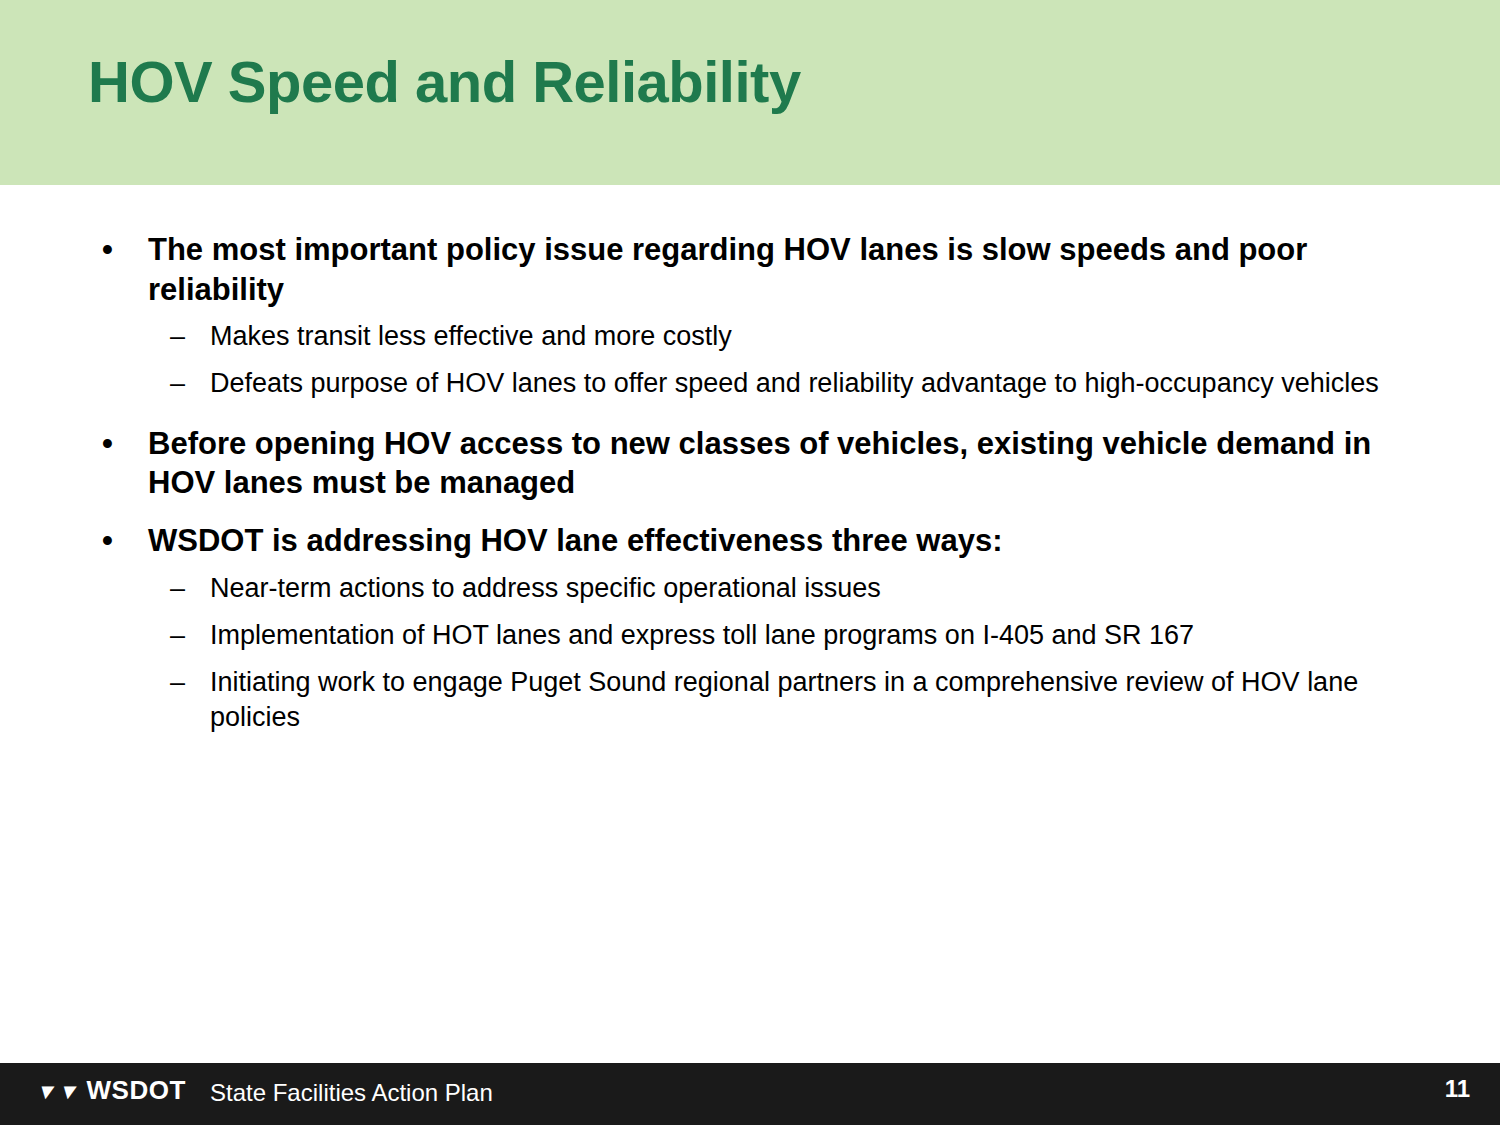HOV Speed and Reliability
• The most important policy issue regarding HOV lanes is slow speeds and poor reliability
–Makes transit less effective and more costly
–Defeats purpose of HOV lanes to offer speed and reliability advantage to high-occupancy vehicles
• Before opening HOV access to new classes of vehicles, existing vehicle demand in HOV lanes must be managed
• WSDOT is addressing HOV lane effectiveness three ways:
–Near-term actions to address specific operational issues
–Implementation of HOT lanes and express toll lane programs on I-405 and SR 167
–Initiating work to engage Puget Sound regional partners in a comprehensive review of HOV lane policies
▼▼WSDOT
State Facilities Action Plan
11